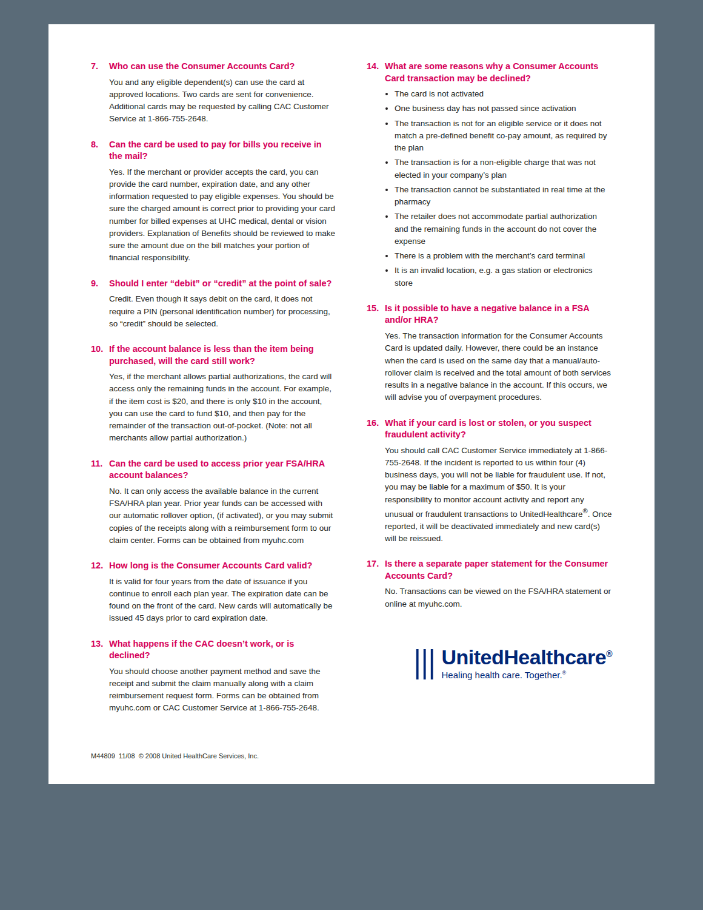7. Who can use the Consumer Accounts Card?
You and any eligible dependent(s) can use the card at approved locations. Two cards are sent for convenience. Additional cards may be requested by calling CAC Customer Service at 1-866-755-2648.
8. Can the card be used to pay for bills you receive in the mail?
Yes. If the merchant or provider accepts the card, you can provide the card number, expiration date, and any other information requested to pay eligible expenses. You should be sure the charged amount is correct prior to providing your card number for billed expenses at UHC medical, dental or vision providers. Explanation of Benefits should be reviewed to make sure the amount due on the bill matches your portion of financial responsibility.
9. Should I enter “debit” or “credit” at the point of sale?
Credit. Even though it says debit on the card, it does not require a PIN (personal identification number) for processing, so “credit” should be selected.
10. If the account balance is less than the item being purchased, will the card still work?
Yes, if the merchant allows partial authorizations, the card will access only the remaining funds in the account. For example, if the item cost is $20, and there is only $10 in the account, you can use the card to fund $10, and then pay for the remainder of the transaction out-of-pocket. (Note: not all merchants allow partial authorization.)
11. Can the card be used to access prior year FSA/HRA account balances?
No. It can only access the available balance in the current FSA/HRA plan year. Prior year funds can be accessed with our automatic rollover option, (if activated), or you may submit copies of the receipts along with a reimbursement form to our claim center. Forms can be obtained from myuhc.com
12. How long is the Consumer Accounts Card valid?
It is valid for four years from the date of issuance if you continue to enroll each plan year. The expiration date can be found on the front of the card. New cards will automatically be issued 45 days prior to card expiration date.
13. What happens if the CAC doesn’t work, or is declined?
You should choose another payment method and save the receipt and submit the claim manually along with a claim reimbursement request form. Forms can be obtained from myuhc.com or CAC Customer Service at 1-866-755-2648.
14. What are some reasons why a Consumer Accounts Card transaction may be declined?
The card is not activated
One business day has not passed since activation
The transaction is not for an eligible service or it does not match a pre-defined benefit co-pay amount, as required by the plan
The transaction is for a non-eligible charge that was not elected in your company’s plan
The transaction cannot be substantiated in real time at the pharmacy
The retailer does not accommodate partial authorization and the remaining funds in the account do not cover the expense
There is a problem with the merchant’s card terminal
It is an invalid location, e.g. a gas station or electronics store
15. Is it possible to have a negative balance in a FSA and/or HRA?
Yes. The transaction information for the Consumer Accounts Card is updated daily. However, there could be an instance when the card is used on the same day that a manual/auto-rollover claim is received and the total amount of both services results in a negative balance in the account. If this occurs, we will advise you of overpayment procedures.
16. What if your card is lost or stolen, or you suspect fraudulent activity?
You should call CAC Customer Service immediately at 1-866-755-2648. If the incident is reported to us within four (4) business days, you will not be liable for fraudulent use. If not, you may be liable for a maximum of $50. It is your responsibility to monitor account activity and report any unusual or fraudulent transactions to UnitedHealthcare®. Once reported, it will be deactivated immediately and new card(s) will be reissued.
17. Is there a separate paper statement for the Consumer Accounts Card?
No. Transactions can be viewed on the FSA/HRA statement or online at myuhc.com.
|||
UnitedHealthcare®
Healing health care. Together.®
M44809 11/08 © 2008 United HealthCare Services, Inc.